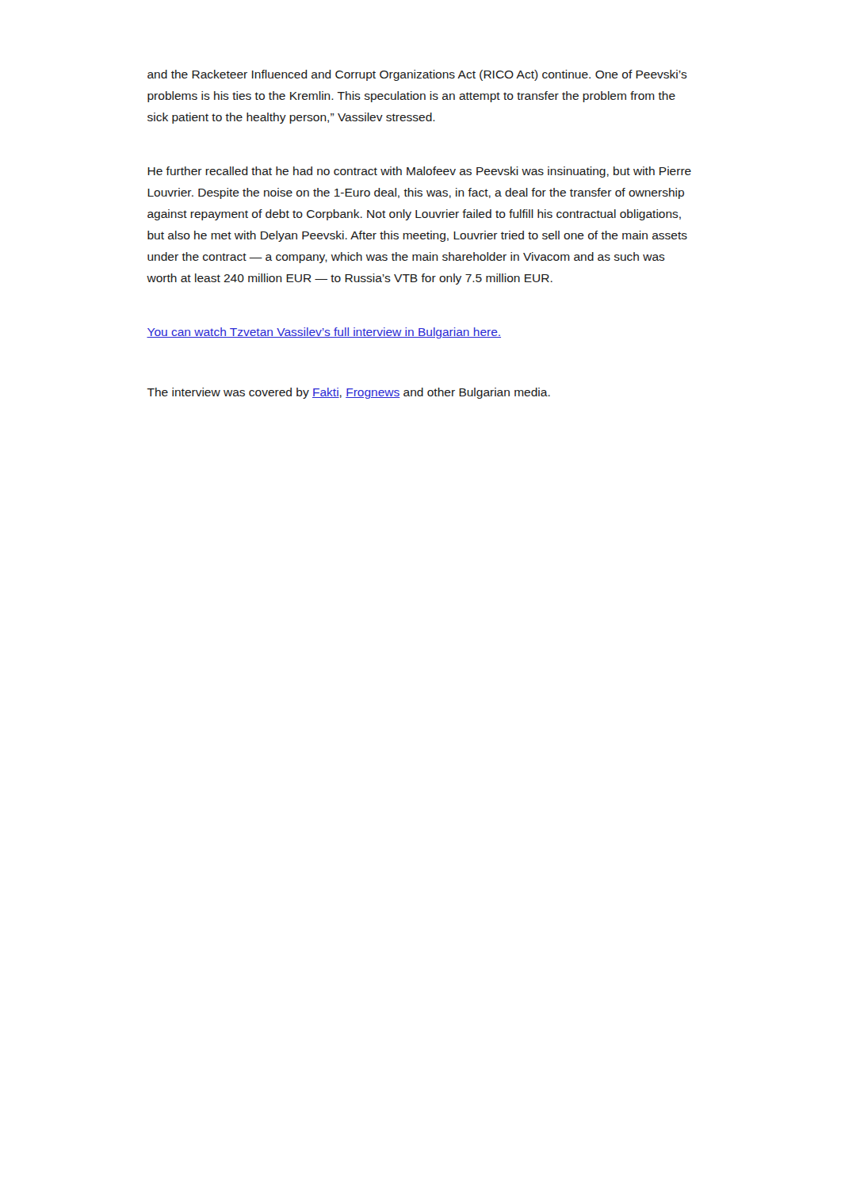and the Racketeer Influenced and Corrupt Organizations Act (RICO Act) continue. One of Peevski’s problems is his ties to the Kremlin. This speculation is an attempt to transfer the problem from the sick patient to the healthy person,” Vassilev stressed.
He further recalled that he had no contract with Malofeev as Peevski was insinuating, but with Pierre Louvrier. Despite the noise on the 1-Euro deal, this was, in fact, a deal for the transfer of ownership against repayment of debt to Corpbank. Not only Louvrier failed to fulfill his contractual obligations, but also he met with Delyan Peevski. After this meeting, Louvrier tried to sell one of the main assets under the contract — a company, which was the main shareholder in Vivacom and as such was worth at least 240 million EUR — to Russia’s VTB for only 7.5 million EUR.
You can watch Tzvetan Vassilev’s full interview in Bulgarian here.
The interview was covered by Fakti, Frognews and other Bulgarian media.